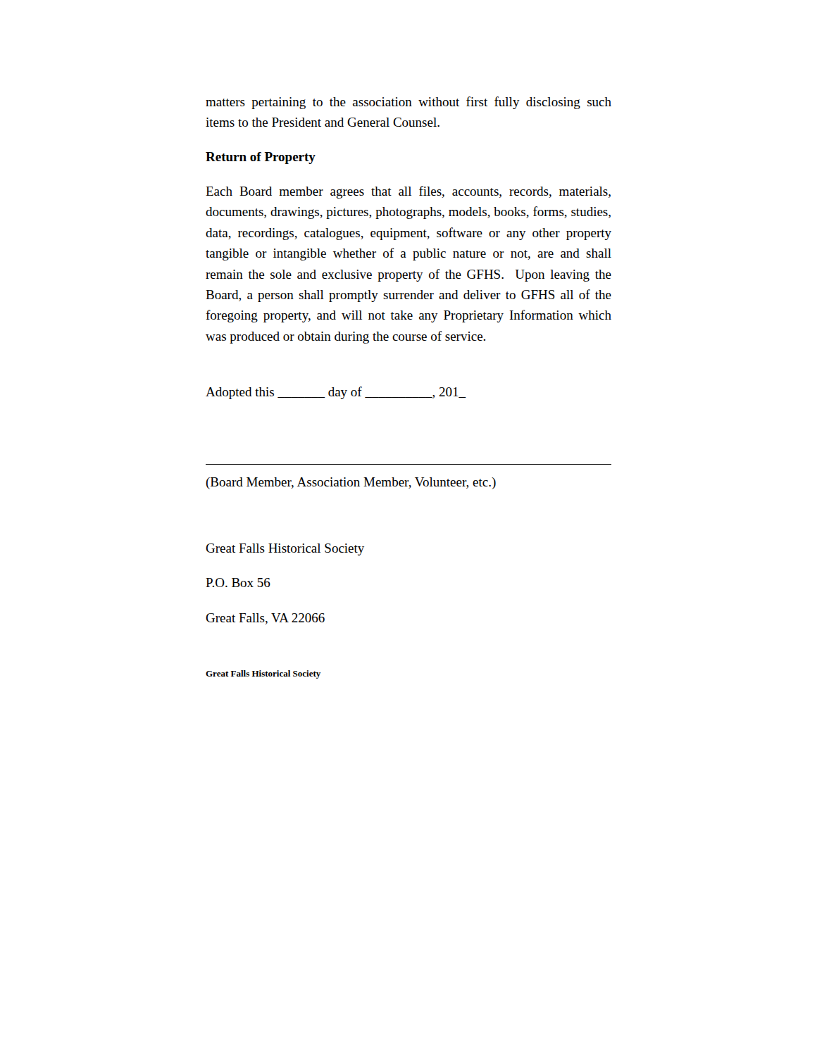matters pertaining to the association without first fully disclosing such items to the President and General Counsel.
Return of Property
Each Board member agrees that all files, accounts, records, materials, documents, drawings, pictures, photographs, models, books, forms, studies, data, recordings, catalogues, equipment, software or any other property tangible or intangible whether of a public nature or not, are and shall remain the sole and exclusive property of the GFHS. Upon leaving the Board, a person shall promptly surrender and deliver to GFHS all of the foregoing property, and will not take any Proprietary Information which was produced or obtain during the course of service.
Adopted this _______ day of __________, 201_
(Board Member, Association Member, Volunteer, etc.)
Great Falls Historical Society
P.O. Box 56
Great Falls, VA 22066
Great Falls Historical Society